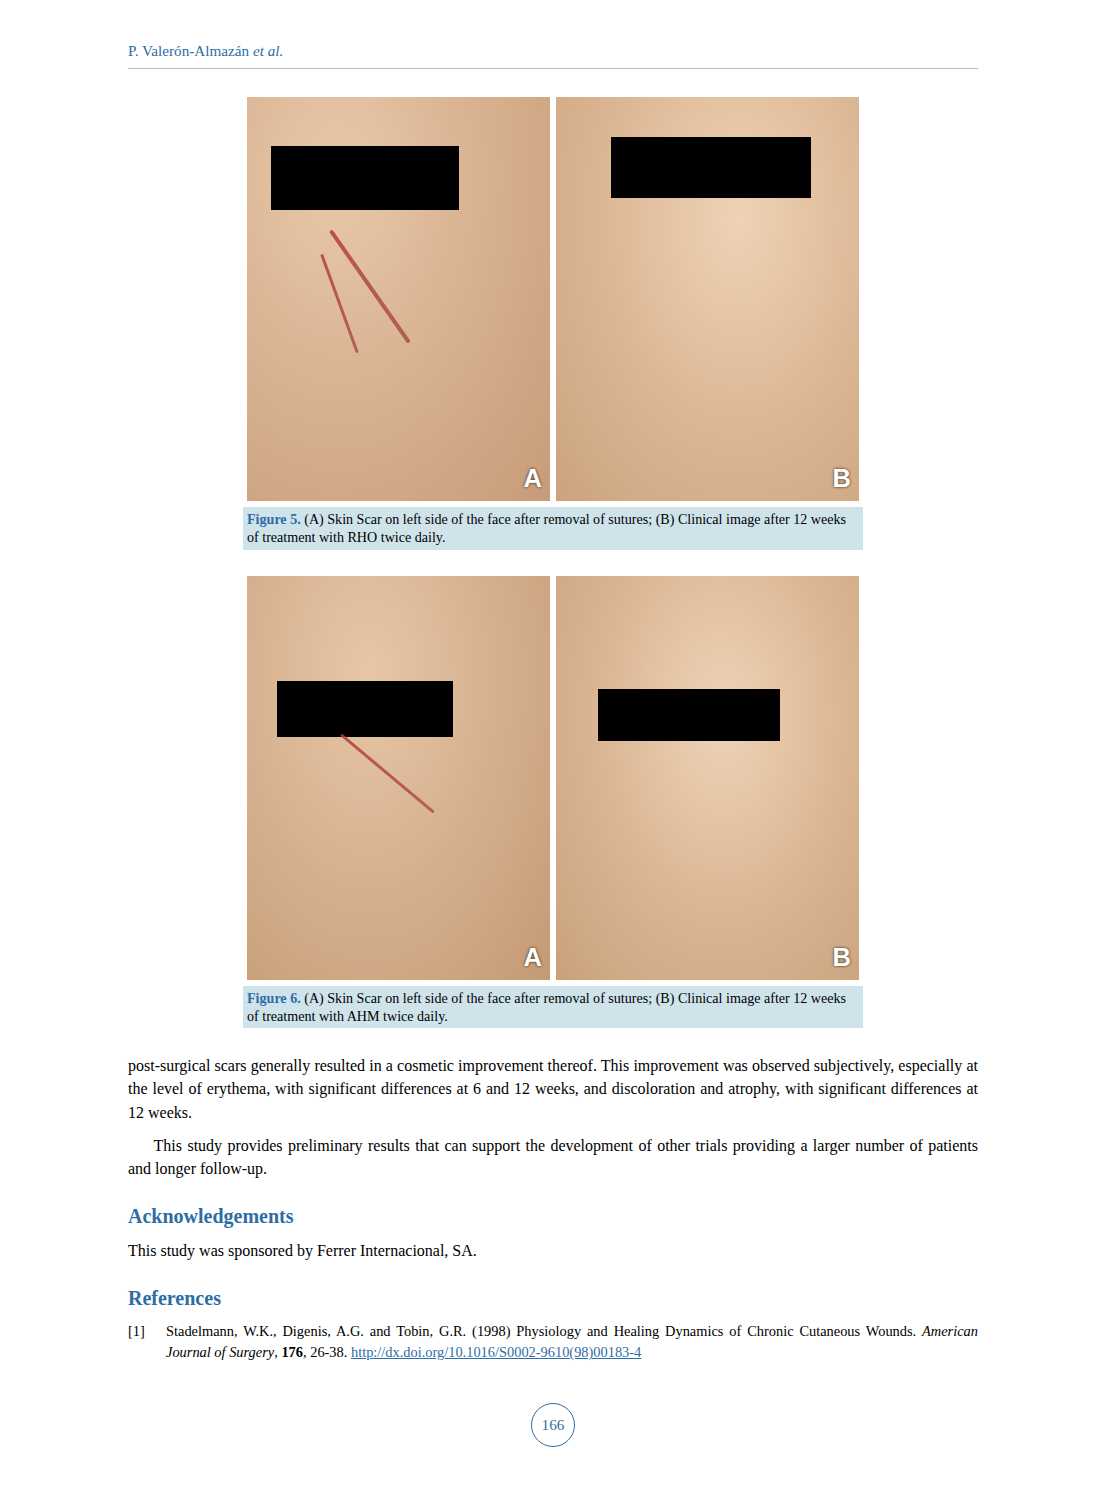P. Valerón-Almazán et al.
A
B
Figure 5. (A) Skin Scar on left side of the face after removal of sutures; (B) Clinical image after 12 weeks of treatment with RHO twice daily.
A
B
Figure 6. (A) Skin Scar on left side of the face after removal of sutures; (B) Clinical image after 12 weeks of treatment with AHM twice daily.
post-surgical scars generally resulted in a cosmetic improvement thereof. This improvement was observed subjectively, especially at the level of erythema, with significant differences at 6 and 12 weeks, and discoloration and atrophy, with significant differences at 12 weeks.
This study provides preliminary results that can support the development of other trials providing a larger number of patients and longer follow-up.
Acknowledgements
This study was sponsored by Ferrer Internacional, SA.
References
[1]
Stadelmann, W.K., Digenis, A.G. and Tobin, G.R. (1998) Physiology and Healing Dynamics of Chronic Cutaneous Wounds. American Journal of Surgery, 176, 26-38. http://dx.doi.org/10.1016/S0002-9610(98)00183-4
166